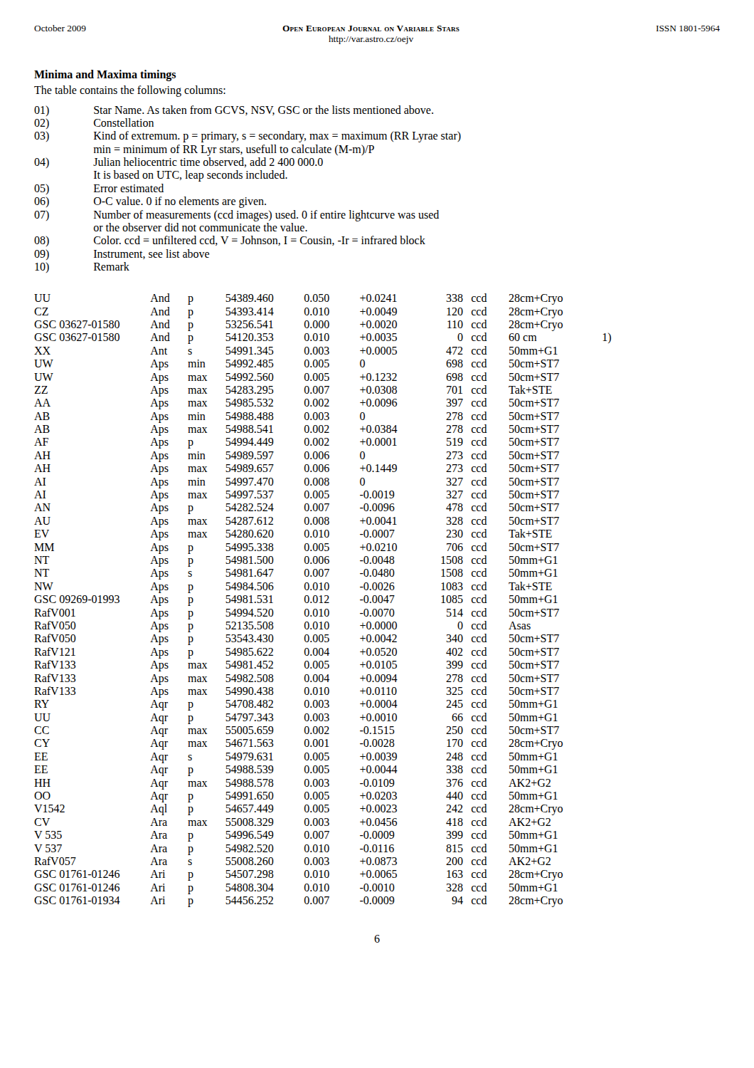October 2009
Open European Journal on Variable Stars
http://var.astro.cz/oejv
ISSN 1801-5964
Minima and Maxima timings
The table contains the following columns:
| 01) | Star Name. As taken from GCVS, NSV, GSC or the lists mentioned above. |
| 02) | Constellation |
| 03) | Kind of extremum. p = primary, s = secondary, max = maximum (RR Lyrae star) |
| | min = minimum of RR Lyr stars, usefull to calculate (M-m)/P |
| 04) | Julian heliocentric time observed, add 2 400 000.0 |
| | It is based on UTC, leap seconds included. |
| 05) | Error estimated |
| 06) | O-C value. 0 if no elements are given. |
| 07) | Number of measurements (ccd images) used. 0 if entire lightcurve was used |
| | or the observer did not communicate the value. |
| 08) | Color. ccd = unfiltered ccd, V = Johnson, I = Cousin, -Ir = infrared block |
| 09) | Instrument, see list above |
| 10) | Remark |
| UU | And | p | 54389.460 | 0.050 | +0.0241 | 338 | ccd | 28cm+Cryo | |
| CZ | And | p | 54393.414 | 0.010 | +0.0049 | 120 | ccd | 28cm+Cryo | |
| GSC 03627-01580 | And | p | 53256.541 | 0.000 | +0.0020 | 110 | ccd | 28cm+Cryo | |
| GSC 03627-01580 | And | p | 54120.353 | 0.010 | +0.0035 | 0 | ccd | 60 cm | 1) |
| XX | Ant | s | 54991.345 | 0.003 | +0.0005 | 472 | ccd | 50mm+G1 | |
| UW | Aps | min | 54992.485 | 0.005 | 0 | 698 | ccd | 50cm+ST7 | |
| UW | Aps | max | 54992.560 | 0.005 | +0.1232 | 698 | ccd | 50cm+ST7 | |
| ZZ | Aps | max | 54283.295 | 0.007 | +0.0308 | 701 | ccd | Tak+STE | |
| AA | Aps | max | 54985.532 | 0.002 | +0.0096 | 397 | ccd | 50cm+ST7 | |
| AB | Aps | min | 54988.488 | 0.003 | 0 | 278 | ccd | 50cm+ST7 | |
| AB | Aps | max | 54988.541 | 0.002 | +0.0384 | 278 | ccd | 50cm+ST7 | |
| AF | Aps | p | 54994.449 | 0.002 | +0.0001 | 519 | ccd | 50cm+ST7 | |
| AH | Aps | min | 54989.597 | 0.006 | 0 | 273 | ccd | 50cm+ST7 | |
| AH | Aps | max | 54989.657 | 0.006 | +0.1449 | 273 | ccd | 50cm+ST7 | |
| AI | Aps | min | 54997.470 | 0.008 | 0 | 327 | ccd | 50cm+ST7 | |
| AI | Aps | max | 54997.537 | 0.005 | -0.0019 | 327 | ccd | 50cm+ST7 | |
| AN | Aps | p | 54282.524 | 0.007 | -0.0096 | 478 | ccd | 50cm+ST7 | |
| AU | Aps | max | 54287.612 | 0.008 | +0.0041 | 328 | ccd | 50cm+ST7 | |
| EV | Aps | max | 54280.620 | 0.010 | -0.0007 | 230 | ccd | Tak+STE | |
| MM | Aps | p | 54995.338 | 0.005 | +0.0210 | 706 | ccd | 50cm+ST7 | |
| NT | Aps | p | 54981.500 | 0.006 | -0.0048 | 1508 | ccd | 50mm+G1 | |
| NT | Aps | s | 54981.647 | 0.007 | -0.0480 | 1508 | ccd | 50mm+G1 | |
| NW | Aps | p | 54984.506 | 0.010 | -0.0026 | 1083 | ccd | Tak+STE | |
| GSC 09269-01993 | Aps | p | 54981.531 | 0.012 | -0.0047 | 1085 | ccd | 50mm+G1 | |
| RafV001 | Aps | p | 54994.520 | 0.010 | -0.0070 | 514 | ccd | 50cm+ST7 | |
| RafV050 | Aps | p | 52135.508 | 0.010 | +0.0000 | 0 | ccd | Asas | |
| RafV050 | Aps | p | 53543.430 | 0.005 | +0.0042 | 340 | ccd | 50cm+ST7 | |
| RafV121 | Aps | p | 54985.622 | 0.004 | +0.0520 | 402 | ccd | 50cm+ST7 | |
| RafV133 | Aps | max | 54981.452 | 0.005 | +0.0105 | 399 | ccd | 50cm+ST7 | |
| RafV133 | Aps | max | 54982.508 | 0.004 | +0.0094 | 278 | ccd | 50cm+ST7 | |
| RafV133 | Aps | max | 54990.438 | 0.010 | +0.0110 | 325 | ccd | 50cm+ST7 | |
| RY | Aqr | p | 54708.482 | 0.003 | +0.0004 | 245 | ccd | 50mm+G1 | |
| UU | Aqr | p | 54797.343 | 0.003 | +0.0010 | 66 | ccd | 50mm+G1 | |
| CC | Aqr | max | 55005.659 | 0.002 | -0.1515 | 250 | ccd | 50cm+ST7 | |
| CY | Aqr | max | 54671.563 | 0.001 | -0.0028 | 170 | ccd | 28cm+Cryo | |
| EE | Aqr | s | 54979.631 | 0.005 | +0.0039 | 248 | ccd | 50mm+G1 | |
| EE | Aqr | p | 54988.539 | 0.005 | +0.0044 | 338 | ccd | 50mm+G1 | |
| HH | Aqr | max | 54988.578 | 0.003 | -0.0109 | 376 | ccd | AK2+G2 | |
| OO | Aqr | p | 54991.650 | 0.005 | +0.0203 | 440 | ccd | 50mm+G1 | |
| V1542 | Aql | p | 54657.449 | 0.005 | +0.0023 | 242 | ccd | 28cm+Cryo | |
| CV | Ara | max | 55008.329 | 0.003 | +0.0456 | 418 | ccd | AK2+G2 | |
| V 535 | Ara | p | 54996.549 | 0.007 | -0.0009 | 399 | ccd | 50mm+G1 | |
| V 537 | Ara | p | 54982.520 | 0.010 | -0.0116 | 815 | ccd | 50mm+G1 | |
| RafV057 | Ara | s | 55008.260 | 0.003 | +0.0873 | 200 | ccd | AK2+G2 | |
| GSC 01761-01246 | Ari | p | 54507.298 | 0.010 | +0.0065 | 163 | ccd | 28cm+Cryo | |
| GSC 01761-01246 | Ari | p | 54808.304 | 0.010 | -0.0010 | 328 | ccd | 50mm+G1 | |
| GSC 01761-01934 | Ari | p | 54456.252 | 0.007 | -0.0009 | 94 | ccd | 28cm+Cryo | |
6